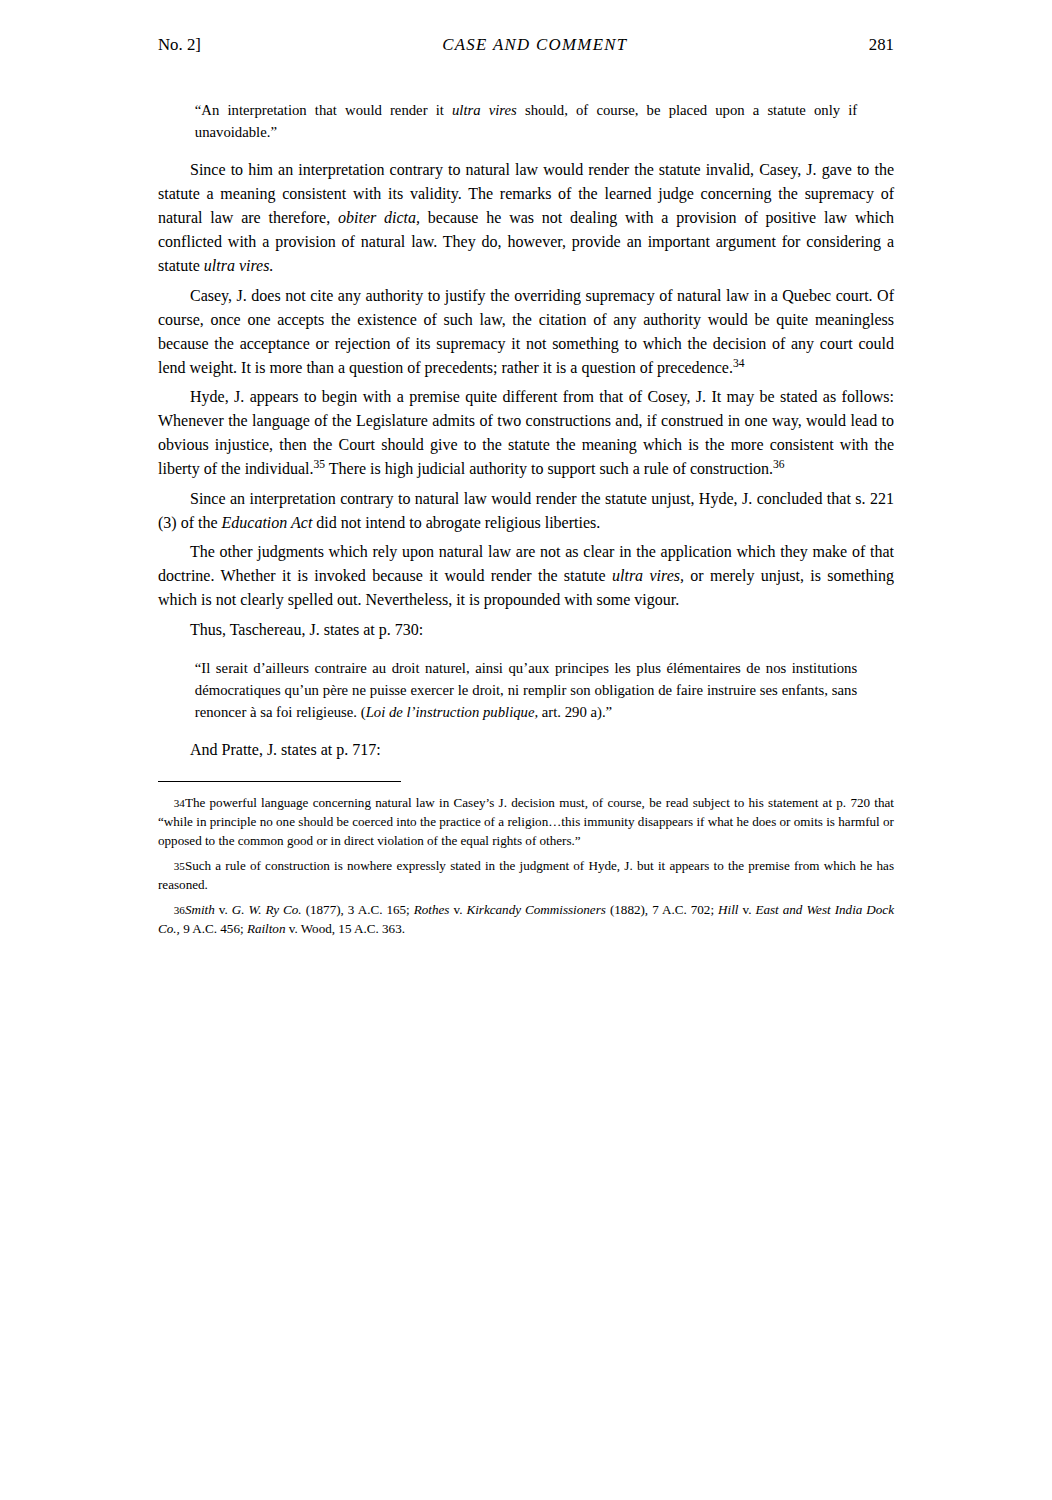No. 2] Case and Comment 281
“An interpretation that would render it ultra vires should, of course, be placed upon a statute only if unavoidable.”
Since to him an interpretation contrary to natural law would render the statute invalid, Casey, J. gave to the statute a meaning consistent with its validity. The remarks of the learned judge concerning the supremacy of natural law are therefore, obiter dicta, because he was not dealing with a provision of positive law which conflicted with a provision of natural law. They do, however, provide an important argument for considering a statute ultra vires.
Casey, J. does not cite any authority to justify the overriding supremacy of natural law in a Quebec court. Of course, once one accepts the existence of such law, the citation of any authority would be quite meaningless because the acceptance or rejection of its supremacy it not something to which the decision of any court could lend weight. It is more than a question of precedents; rather it is a question of precedence.34
Hyde, J. appears to begin with a premise quite different from that of Cosey, J. It may be stated as follows: Whenever the language of the Legislature admits of two constructions and, if construed in one way, would lead to obvious injustice, then the Court should give to the statute the meaning which is the more consistent with the liberty of the individual.35 There is high judicial authority to support such a rule of construction.36
Since an interpretation contrary to natural law would render the statute unjust, Hyde, J. concluded that s. 221 (3) of the Education Act did not intend to abrogate religious liberties.
The other judgments which rely upon natural law are not as clear in the application which they make of that doctrine. Whether it is invoked because it would render the statute ultra vires, or merely unjust, is something which is not clearly spelled out. Nevertheless, it is propounded with some vigour.
Thus, Taschereau, J. states at p. 730:
“Il serait d’ailleurs contraire au droit naturel, ainsi qu’aux principes les plus élémentaires de nos institutions démocratiques qu’un père ne puisse exercer le droit, ni remplir son obligation de faire instruire ses enfants, sans renoncer à sa foi religieuse. (Loi de l’instruction publique, art. 290 a).”
And Pratte, J. states at p. 717:
34The powerful language concerning natural law in Casey’s J. decision must, of course, be read subject to his statement at p. 720 that “while in principle no one should be coerced into the practice of a religion…this immunity disappears if what he does or omits is harmful or opposed to the common good or in direct violation of the equal rights of others.”
35Such a rule of construction is nowhere expressly stated in the judgment of Hyde, J. but it appears to the premise from which he has reasoned.
36Smith v. G. W. Ry Co. (1877), 3 A.C. 165; Rothes v. Kirkcandy Commissioners (1882), 7 A.C. 702; Hill v. East and West India Dock Co., 9 A.C. 456; Railton v. Wood, 15 A.C. 363.